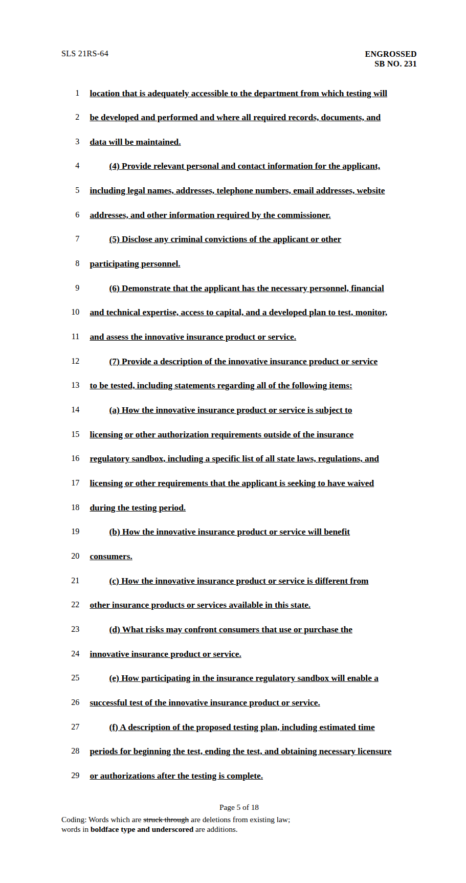SLS 21RS-64
ENGROSSED
SB NO. 231
location that is adequately accessible to the department from which testing will
be developed and performed and where all required records, documents, and
data will be maintained.
(4) Provide relevant personal and contact information for the applicant,
including legal names, addresses, telephone numbers, email addresses, website
addresses, and other information required by the commissioner.
(5) Disclose any criminal convictions of the applicant or other
participating personnel.
(6) Demonstrate that the applicant has the necessary personnel, financial
and technical expertise, access to capital, and a developed plan to test, monitor,
and assess the innovative insurance product or service.
(7) Provide a description of the innovative insurance product or service
to be tested, including statements regarding all of the following items:
(a) How the innovative insurance product or service is subject to
licensing or other authorization requirements outside of the insurance
regulatory sandbox, including a specific list of all state laws, regulations, and
licensing or other requirements that the applicant is seeking to have waived
during the testing period.
(b) How the innovative insurance product or service will benefit
consumers.
(c) How the innovative insurance product or service is different from
other insurance products or services available in this state.
(d) What risks may confront consumers that use or purchase the
innovative insurance product or service.
(e) How participating in the insurance regulatory sandbox will enable a
successful test of the innovative insurance product or service.
(f) A description of the proposed testing plan, including estimated time
periods for beginning the test, ending the test, and obtaining necessary licensure
or authorizations after the testing is complete.
Page 5 of 18
Coding: Words which are struck through are deletions from existing law;
words in boldface type and underscored are additions.